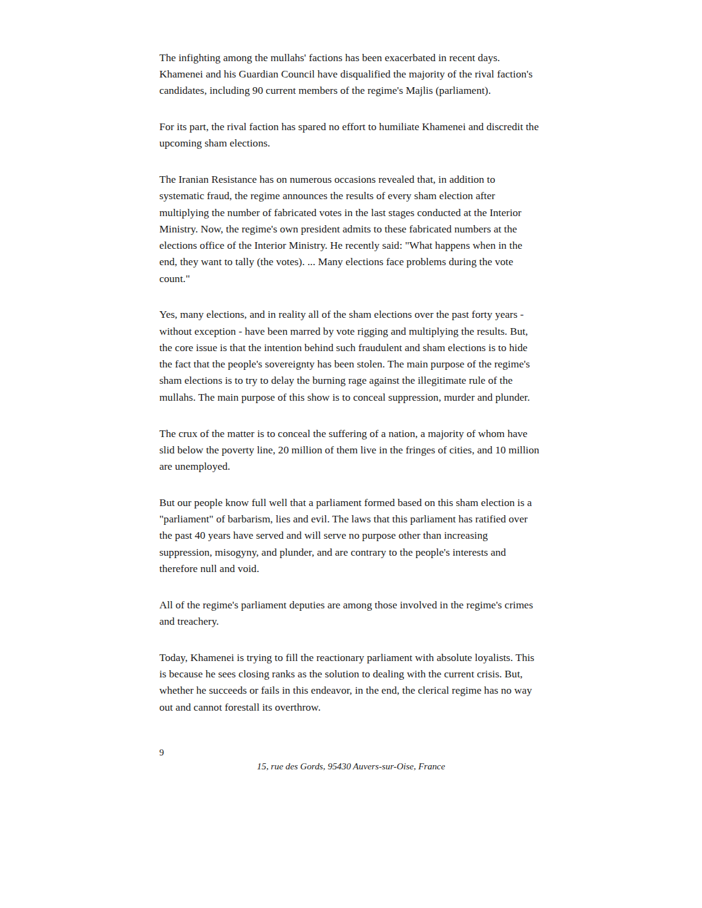The infighting among the mullahs' factions has been exacerbated in recent days. Khamenei and his Guardian Council have disqualified the majority of the rival faction's candidates, including 90 current members of the regime's Majlis (parliament).
For its part, the rival faction has spared no effort to humiliate Khamenei and discredit the upcoming sham elections.
The Iranian Resistance has on numerous occasions revealed that, in addition to systematic fraud, the regime announces the results of every sham election after multiplying the number of fabricated votes in the last stages conducted at the Interior Ministry. Now, the regime's own president admits to these fabricated numbers at the elections office of the Interior Ministry. He recently said: "What happens when in the end, they want to tally (the votes). ... Many elections face problems during the vote count."
Yes, many elections, and in reality all of the sham elections over the past forty years - without exception - have been marred by vote rigging and multiplying the results. But, the core issue is that the intention behind such fraudulent and sham elections is to hide the fact that the people's sovereignty has been stolen. The main purpose of the regime's sham elections is to try to delay the burning rage against the illegitimate rule of the mullahs. The main purpose of this show is to conceal suppression, murder and plunder.
The crux of the matter is to conceal the suffering of a nation, a majority of whom have slid below the poverty line, 20 million of them live in the fringes of cities, and 10 million are unemployed.
But our people know full well that a parliament formed based on this sham election is a "parliament" of barbarism, lies and evil. The laws that this parliament has ratified over the past 40 years have served and will serve no purpose other than increasing suppression, misogyny, and plunder, and are contrary to the people's interests and therefore null and void.
All of the regime's parliament deputies are among those involved in the regime's crimes and treachery.
Today, Khamenei is trying to fill the reactionary parliament with absolute loyalists. This is because he sees closing ranks as the solution to dealing with the current crisis. But, whether he succeeds or fails in this endeavor, in the end, the clerical regime has no way out and cannot forestall its overthrow.
9
15, rue des Gords, 95430 Auvers-sur-Oise, France